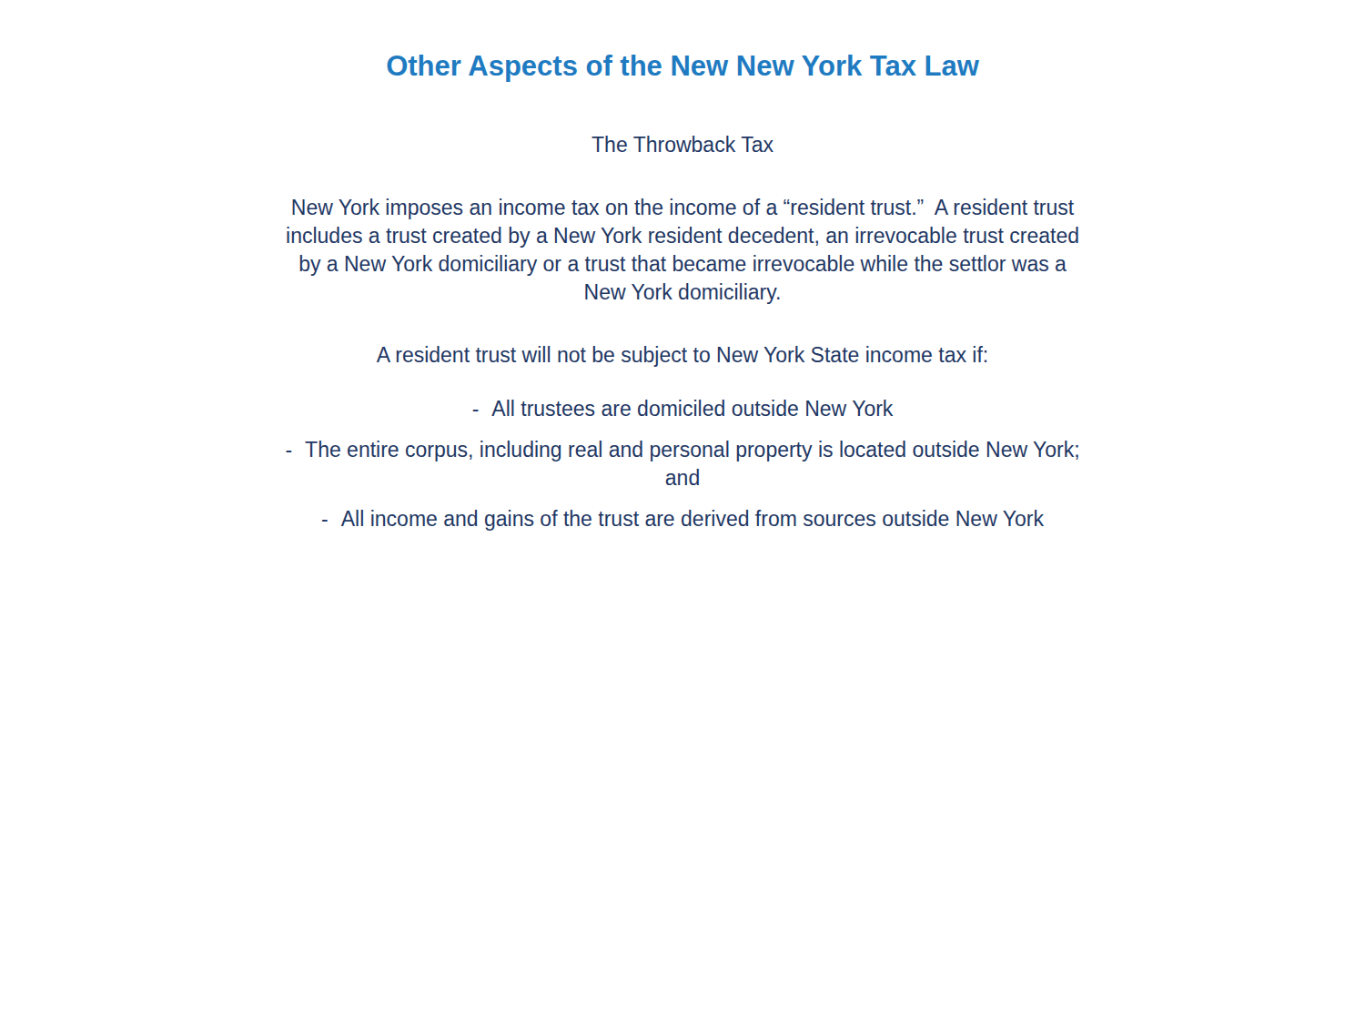Other Aspects of the New New York Tax Law
The Throwback Tax
New York imposes an income tax on the income of a “resident trust.” A resident trust includes a trust created by a New York resident decedent, an irrevocable trust created by a New York domiciliary or a trust that became irrevocable while the settlor was a New York domiciliary.
A resident trust will not be subject to New York State income tax if:
-All trustees are domiciled outside New York
-The entire corpus, including real and personal property is located outside New York; and
-All income and gains of the trust are derived from sources outside New York